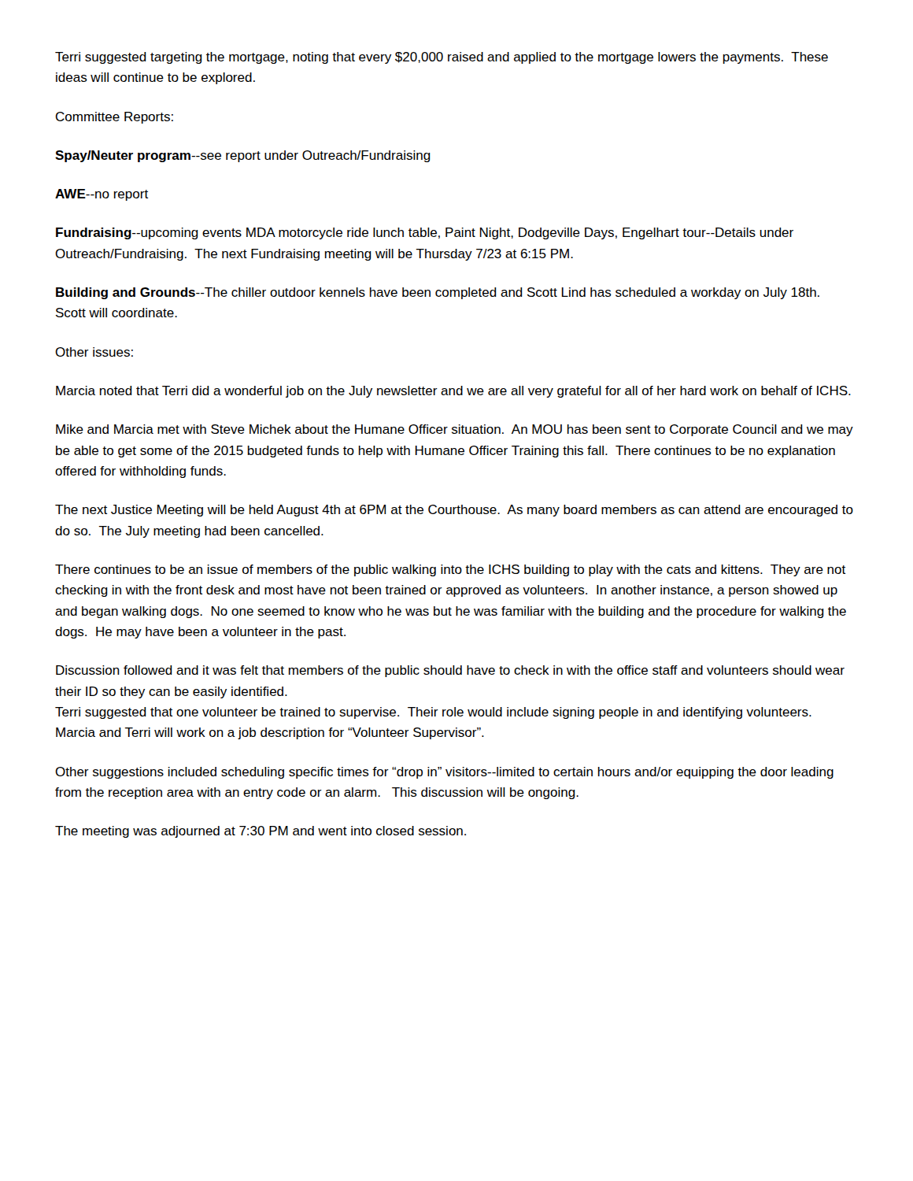Terri suggested targeting the mortgage, noting that every $20,000 raised and applied to the mortgage lowers the payments. These ideas will continue to be explored.
Committee Reports:
Spay/Neuter program--see report under Outreach/Fundraising
AWE--no report
Fundraising--upcoming events MDA motorcycle ride lunch table, Paint Night, Dodgeville Days, Engelhart tour--Details under Outreach/Fundraising. The next Fundraising meeting will be Thursday 7/23 at 6:15 PM.
Building and Grounds--The chiller outdoor kennels have been completed and Scott Lind has scheduled a workday on July 18th. Scott will coordinate.
Other issues:
Marcia noted that Terri did a wonderful job on the July newsletter and we are all very grateful for all of her hard work on behalf of ICHS.
Mike and Marcia met with Steve Michek about the Humane Officer situation. An MOU has been sent to Corporate Council and we may be able to get some of the 2015 budgeted funds to help with Humane Officer Training this fall. There continues to be no explanation offered for withholding funds.
The next Justice Meeting will be held August 4th at 6PM at the Courthouse. As many board members as can attend are encouraged to do so. The July meeting had been cancelled.
There continues to be an issue of members of the public walking into the ICHS building to play with the cats and kittens. They are not checking in with the front desk and most have not been trained or approved as volunteers. In another instance, a person showed up and began walking dogs. No one seemed to know who he was but he was familiar with the building and the procedure for walking the dogs. He may have been a volunteer in the past.
Discussion followed and it was felt that members of the public should have to check in with the office staff and volunteers should wear their ID so they can be easily identified.
Terri suggested that one volunteer be trained to supervise. Their role would include signing people in and identifying volunteers. Marcia and Terri will work on a job description for “Volunteer Supervisor”.
Other suggestions included scheduling specific times for “drop in” visitors--limited to certain hours and/or equipping the door leading from the reception area with an entry code or an alarm. This discussion will be ongoing.
The meeting was adjourned at 7:30 PM and went into closed session.